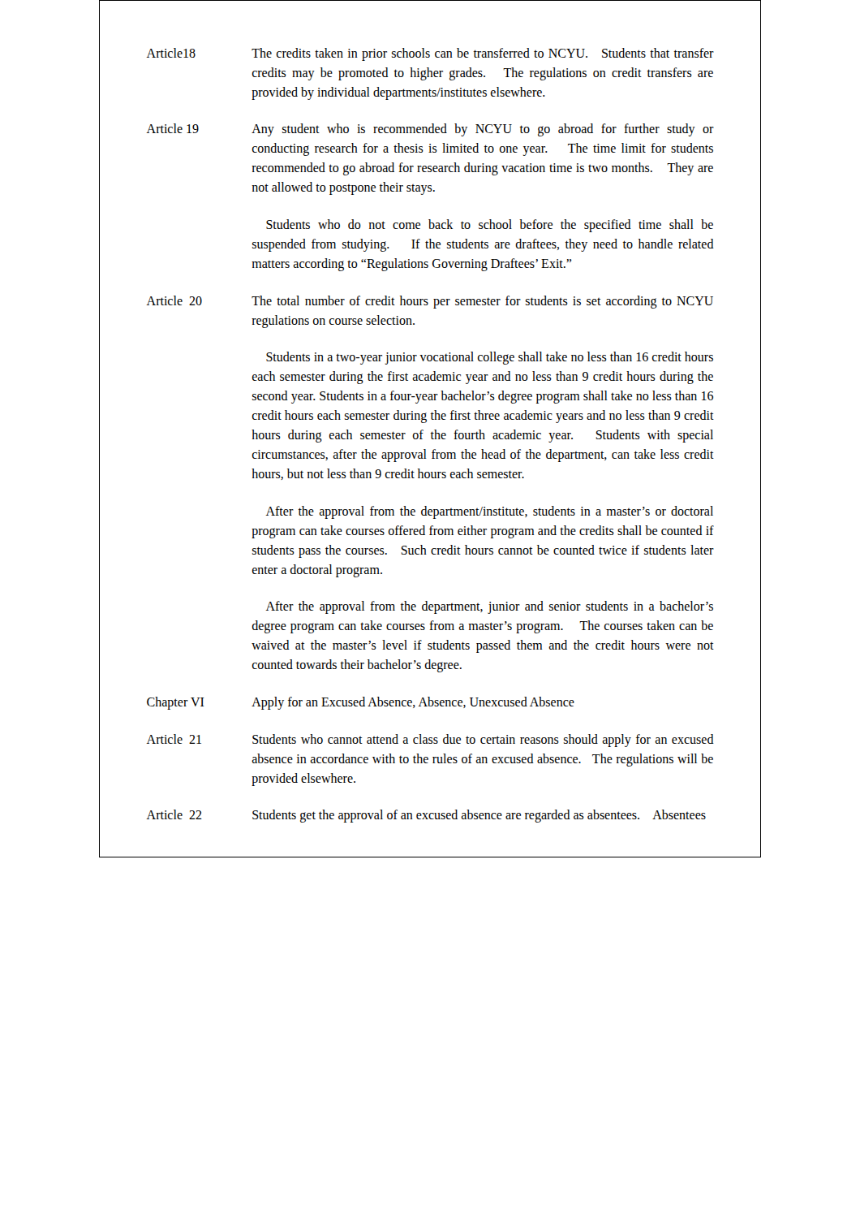Article18
The credits taken in prior schools can be transferred to NCYU. Students that transfer credits may be promoted to higher grades. The regulations on credit transfers are provided by individual departments/institutes elsewhere.
Article 19
Any student who is recommended by NCYU to go abroad for further study or conducting research for a thesis is limited to one year. The time limit for students recommended to go abroad for research during vacation time is two months. They are not allowed to postpone their stays.
Students who do not come back to school before the specified time shall be suspended from studying. If the students are draftees, they need to handle related matters according to “Regulations Governing Draftees’ Exit.”
Article 20
The total number of credit hours per semester for students is set according to NCYU regulations on course selection.
Students in a two-year junior vocational college shall take no less than 16 credit hours each semester during the first academic year and no less than 9 credit hours during the second year. Students in a four-year bachelor’s degree program shall take no less than 16 credit hours each semester during the first three academic years and no less than 9 credit hours during each semester of the fourth academic year. Students with special circumstances, after the approval from the head of the department, can take less credit hours, but not less than 9 credit hours each semester.
After the approval from the department/institute, students in a master’s or doctoral program can take courses offered from either program and the credits shall be counted if students pass the courses. Such credit hours cannot be counted twice if students later enter a doctoral program.
After the approval from the department, junior and senior students in a bachelor’s degree program can take courses from a master’s program. The courses taken can be waived at the master’s level if students passed them and the credit hours were not counted towards their bachelor’s degree.
Chapter VI
Apply for an Excused Absence, Absence, Unexcused Absence
Article 21
Students who cannot attend a class due to certain reasons should apply for an excused absence in accordance with to the rules of an excused absence. The regulations will be provided elsewhere.
Article 22
Students get the approval of an excused absence are regarded as absentees. Absentees